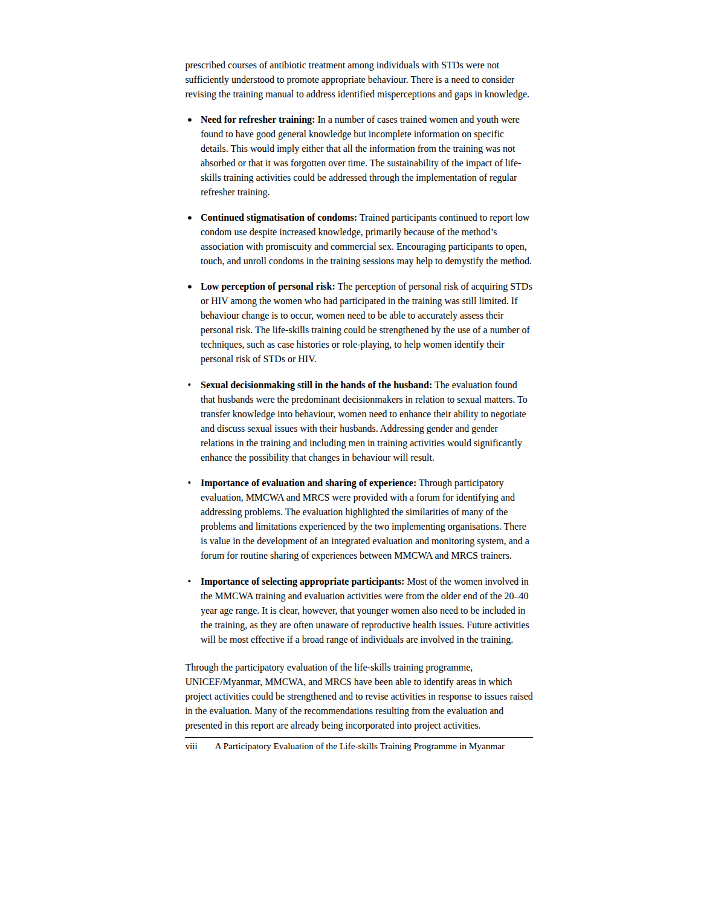prescribed courses of antibiotic treatment among individuals with STDs were not sufficiently understood to promote appropriate behaviour. There is a need to consider revising the training manual to address identified misperceptions and gaps in knowledge.
●Need for refresher training: In a number of cases trained women and youth were found to have good general knowledge but incomplete information on specific details. This would imply either that all the information from the training was not absorbed or that it was forgotten over time. The sustainability of the impact of life-skills training activities could be addressed through the implementation of regular refresher training.
●Continued stigmatisation of condoms: Trained participants continued to report low condom use despite increased knowledge, primarily because of the method’s association with promiscuity and commercial sex. Encouraging participants to open, touch, and unroll condoms in the training sessions may help to demystify the method.
●Low perception of personal risk: The perception of personal risk of acquiring STDs or HIV among the women who had participated in the training was still limited. If behaviour change is to occur, women need to be able to accurately assess their personal risk. The life-skills training could be strengthened by the use of a number of techniques, such as case histories or role-playing, to help women identify their personal risk of STDs or HIV.
•Sexual decisionmaking still in the hands of the husband: The evaluation found that husbands were the predominant decisionmakers in relation to sexual matters. To transfer knowledge into behaviour, women need to enhance their ability to negotiate and discuss sexual issues with their husbands. Addressing gender and gender relations in the training and including men in training activities would significantly enhance the possibility that changes in behaviour will result.
•Importance of evaluation and sharing of experience: Through participatory evaluation, MMCWA and MRCS were provided with a forum for identifying and addressing problems. The evaluation highlighted the similarities of many of the problems and limitations experienced by the two implementing organisations. There is value in the development of an integrated evaluation and monitoring system, and a forum for routine sharing of experiences between MMCWA and MRCS trainers.
•Importance of selecting appropriate participants: Most of the women involved in the MMCWA training and evaluation activities were from the older end of the 20–40 year age range. It is clear, however, that younger women also need to be included in the training, as they are often unaware of reproductive health issues. Future activities will be most effective if a broad range of individuals are involved in the training.
Through the participatory evaluation of the life-skills training programme, UNICEF/Myanmar, MMCWA, and MRCS have been able to identify areas in which project activities could be strengthened and to revise activities in response to issues raised in the evaluation. Many of the recommendations resulting from the evaluation and presented in this report are already being incorporated into project activities.
viii A Participatory Evaluation of the Life-skills Training Programme in Myanmar